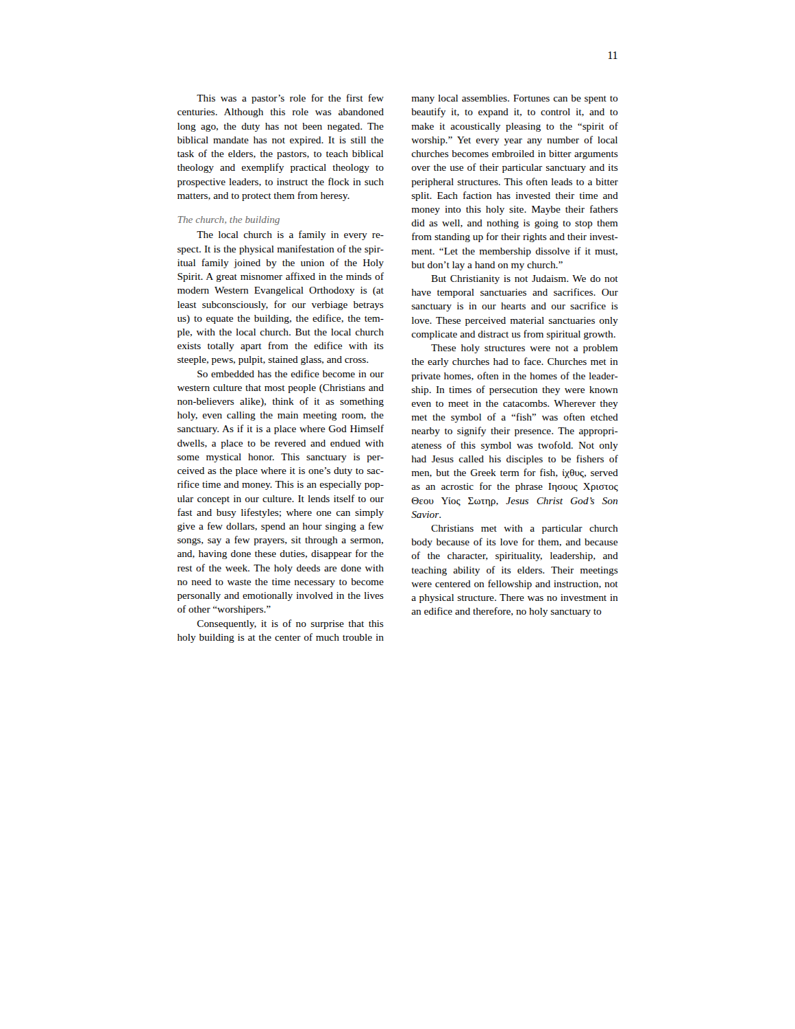11
This was a pastor’s role for the first few centuries. Although this role was abandoned long ago, the duty has not been negated. The biblical mandate has not expired. It is still the task of the elders, the pastors, to teach biblical theology and exemplify practical theology to prospective leaders, to instruct the flock in such matters, and to protect them from heresy.
The church, the building
The local church is a family in every respect. It is the physical manifestation of the spiritual family joined by the union of the Holy Spirit. A great misnomer affixed in the minds of modern Western Evangelical Orthodoxy is (at least subconsciously, for our verbiage betrays us) to equate the building, the edifice, the temple, with the local church. But the local church exists totally apart from the edifice with its steeple, pews, pulpit, stained glass, and cross.
So embedded has the edifice become in our western culture that most people (Christians and non-believers alike), think of it as something holy, even calling the main meeting room, the sanctuary. As if it is a place where God Himself dwells, a place to be revered and endued with some mystical honor. This sanctuary is perceived as the place where it is one’s duty to sacrifice time and money. This is an especially popular concept in our culture. It lends itself to our fast and busy lifestyles; where one can simply give a few dollars, spend an hour singing a few songs, say a few prayers, sit through a sermon, and, having done these duties, disappear for the rest of the week. The holy deeds are done with no need to waste the time necessary to become personally and emotionally involved in the lives of other “worshipers.”
Consequently, it is of no surprise that this holy building is at the center of much trouble in many local assemblies. Fortunes can be spent to beautify it, to expand it, to control it, and to make it acoustically pleasing to the “spirit of worship.” Yet every year any number of local churches becomes embroiled in bitter arguments over the use of their particular sanctuary and its peripheral structures. This often leads to a bitter split. Each faction has invested their time and money into this holy site. Maybe their fathers did as well, and nothing is going to stop them from standing up for their rights and their investment. “Let the membership dissolve if it must, but don’t lay a hand on my church.”
But Christianity is not Judaism. We do not have temporal sanctuaries and sacrifices. Our sanctuary is in our hearts and our sacrifice is love. These perceived material sanctuaries only complicate and distract us from spiritual growth.
These holy structures were not a problem the early churches had to face. Churches met in private homes, often in the homes of the leadership. In times of persecution they were known even to meet in the catacombs. Wherever they met the symbol of a “fish” was often etched nearby to signify their presence. The appropriateness of this symbol was twofold. Not only had Jesus called his disciples to be fishers of men, but the Greek term for fish, ἰχθυς, served as an acrostic for the phrase Ιησους Χριστος Θεου Υίος Σωτηρ, Jesus Christ God’s Son Savior.
Christians met with a particular church body because of its love for them, and because of the character, spirituality, leadership, and teaching ability of its elders. Their meetings were centered on fellowship and instruction, not a physical structure. There was no investment in an edifice and therefore, no holy sanctuary to